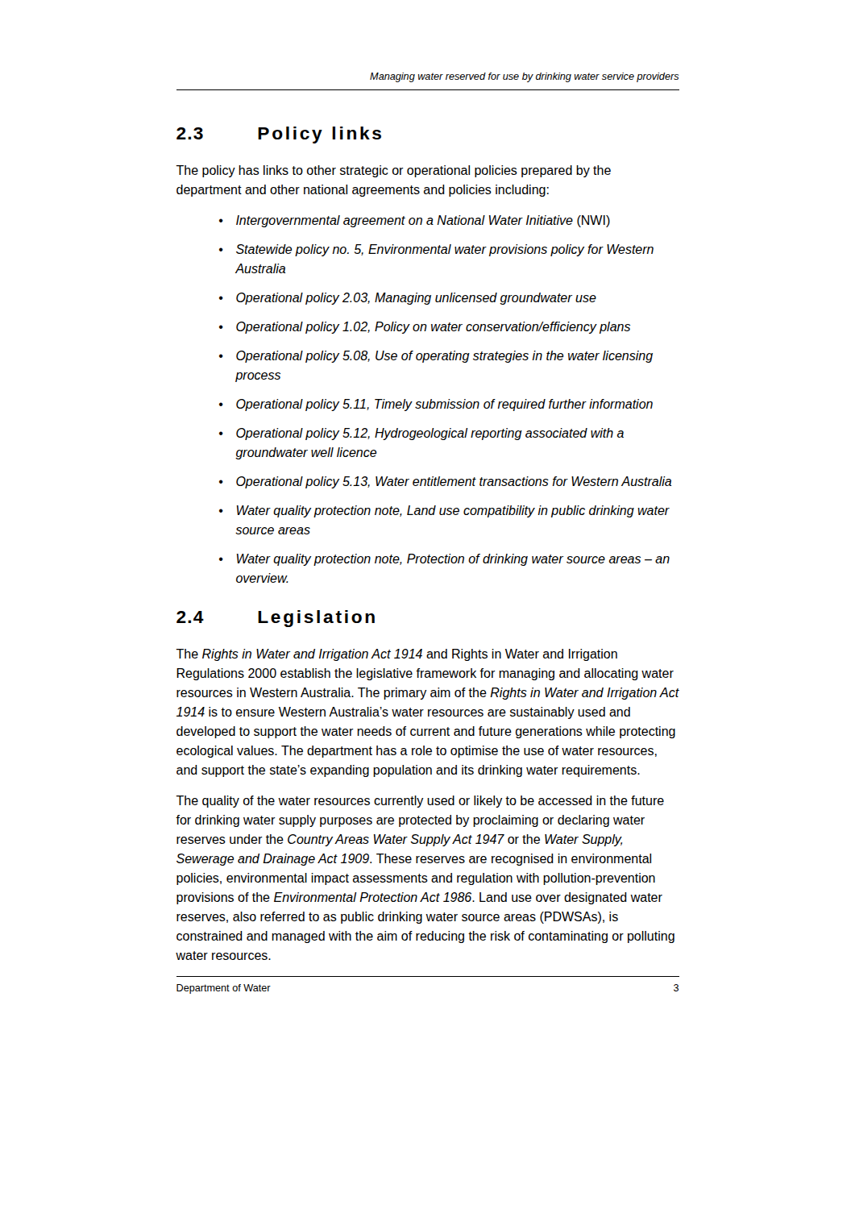Managing water reserved for use by drinking water service providers
2.3 Policy links
The policy has links to other strategic or operational policies prepared by the department and other national agreements and policies including:
Intergovernmental agreement on a National Water Initiative (NWI)
Statewide policy no. 5, Environmental water provisions policy for Western Australia
Operational policy 2.03, Managing unlicensed groundwater use
Operational policy 1.02, Policy on water conservation/efficiency plans
Operational policy 5.08, Use of operating strategies in the water licensing process
Operational policy 5.11, Timely submission of required further information
Operational policy 5.12, Hydrogeological reporting associated with a groundwater well licence
Operational policy 5.13, Water entitlement transactions for Western Australia
Water quality protection note, Land use compatibility in public drinking water source areas
Water quality protection note, Protection of drinking water source areas – an overview.
2.4 Legislation
The Rights in Water and Irrigation Act 1914 and Rights in Water and Irrigation Regulations 2000 establish the legislative framework for managing and allocating water resources in Western Australia. The primary aim of the Rights in Water and Irrigation Act 1914 is to ensure Western Australia’s water resources are sustainably used and developed to support the water needs of current and future generations while protecting ecological values. The department has a role to optimise the use of water resources, and support the state’s expanding population and its drinking water requirements.
The quality of the water resources currently used or likely to be accessed in the future for drinking water supply purposes are protected by proclaiming or declaring water reserves under the Country Areas Water Supply Act 1947 or the Water Supply, Sewerage and Drainage Act 1909. These reserves are recognised in environmental policies, environmental impact assessments and regulation with pollution-prevention provisions of the Environmental Protection Act 1986. Land use over designated water reserves, also referred to as public drinking water source areas (PDWSAs), is constrained and managed with the aim of reducing the risk of contaminating or polluting water resources.
Department of Water 3